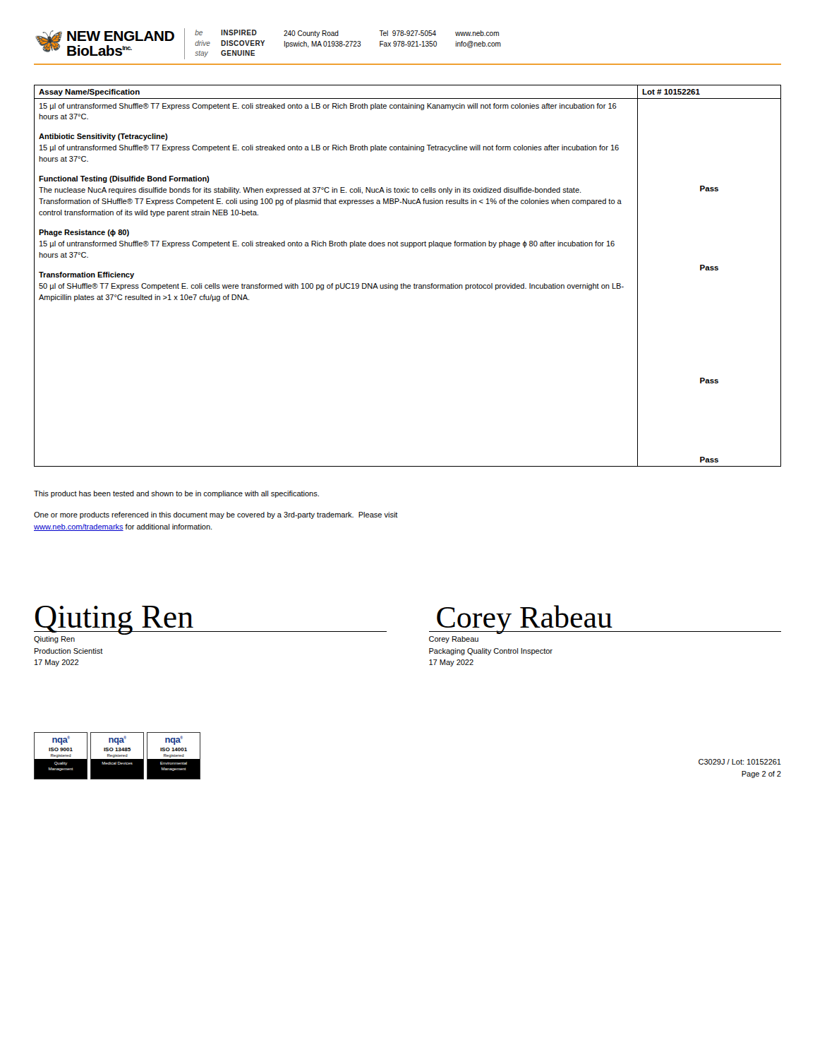🦋
NEW ENGLAND
BioLabsInc.
be INSPIRED
drive DISCOVERY
stay GENUINE
240 County Road
Ipswich, MA 01938-2723
Tel 978-927-5054
Fax 978-921-1350
www.neb.com
info@neb.com
| Assay Name/Specification | Lot # 10152261 |
| --- | --- |
| 15 µl of untransformed Shuffle® T7 Express Competent E. coli streaked onto a LB or Rich Broth plate containing Kanamycin will not form colonies after incubation for 16 hours at 37°C. Antibiotic Sensitivity (Tetracycline) 15 µl of untransformed Shuffle® T7 Express Competent E. coli streaked onto a LB or Rich Broth plate containing Tetracycline will not form colonies after incubation for 16 hours at 37°C. Functional Testing (Disulfide Bond Formation) The nuclease NucA requires disulfide bonds for its stability. When expressed at 37°C in E. coli, NucA is toxic to cells only in its oxidized disulfide-bonded state. Transformation of SHuffle® T7 Express Competent E. coli using 100 pg of plasmid that expresses a MBP-NucA fusion results in < 1% of the colonies when compared to a control transformation of its wild type parent strain NEB 10-beta. Phage Resistance (ɸ 80) 15 µl of untransformed Shuffle® T7 Express Competent E. coli streaked onto a Rich Broth plate does not support plaque formation by phage ɸ 80 after incubation for 16 hours at 37°C. Transformation Efficiency 50 µl of SHuffle® T7 Express Competent E. coli cells were transformed with 100 pg of pUC19 DNA using the transformation protocol provided. Incubation overnight on LB-Ampicillin plates at 37°C resulted in >1 x 10e7 cfu/µg of DNA. | Pass Pass Pass Pass |
This product has been tested and shown to be in compliance with all specifications.
One or more products referenced in this document may be covered by a 3rd-party trademark. Please visit
www.neb.com/trademarks for additional information.
Qiuting Ren
Qiuting Ren
Production Scientist
17 May 2022
Corey Rabeau
Corey Rabeau
Packaging Quality Control Inspector
17 May 2022
nqa®
ISO 9001
Registered
Quality
Management
nqa®
ISO 13485
Registered
Medical Devices
nqa®
ISO 14001
Registered
Environmental
Management
C3029J / Lot: 10152261
Page 2 of 2